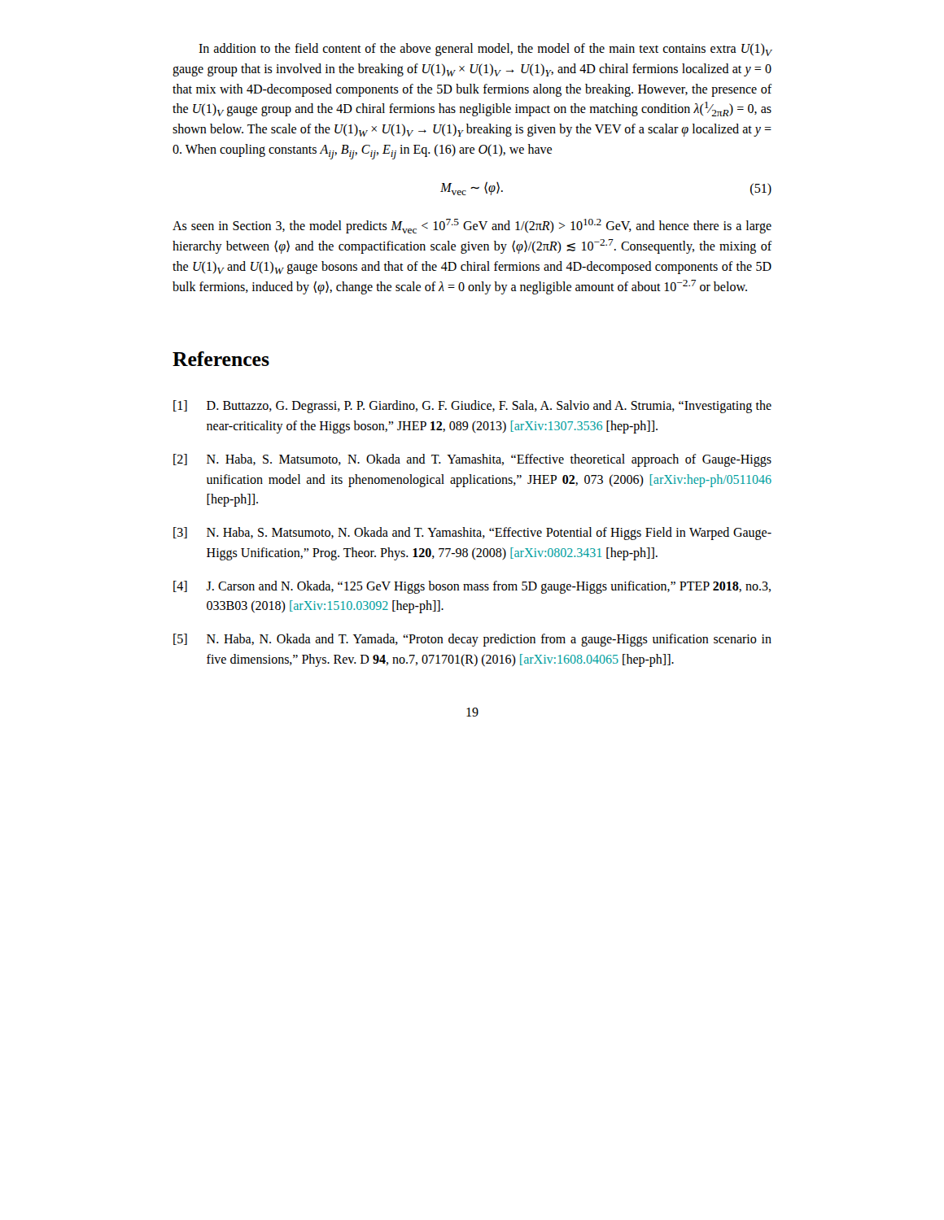In addition to the field content of the above general model, the model of the main text contains extra U(1)V gauge group that is involved in the breaking of U(1)W × U(1)V → U(1)Y, and 4D chiral fermions localized at y = 0 that mix with 4D-decomposed components of the 5D bulk fermions along the breaking. However, the presence of the U(1)V gauge group and the 4D chiral fermions has negligible impact on the matching condition λ(1⁄2πR) = 0, as shown below. The scale of the U(1)W × U(1)V → U(1)Y breaking is given by the VEV of a scalar φ localized at y = 0. When coupling constants Aij, Bij, Cij, Eij in Eq. (16) are O(1), we have
Mvec ∼ ⟨φ⟩. (51)
As seen in Section 3, the model predicts Mvec < 107.5 GeV and 1/(2πR) > 1010.2 GeV, and hence there is a large hierarchy between ⟨φ⟩ and the compactification scale given by ⟨φ⟩/(2πR) ≲ 10−2.7. Consequently, the mixing of the U(1)V and U(1)W gauge bosons and that of the 4D chiral fermions and 4D-decomposed components of the 5D bulk fermions, induced by ⟨φ⟩, change the scale of λ = 0 only by a negligible amount of about 10−2.7 or below.
References
[1] D. Buttazzo, G. Degrassi, P. P. Giardino, G. F. Giudice, F. Sala, A. Salvio and A. Strumia, “Investigating the near-criticality of the Higgs boson,” JHEP 12, 089 (2013) [arXiv:1307.3536 [hep-ph]].
[2] N. Haba, S. Matsumoto, N. Okada and T. Yamashita, “Effective theoretical approach of Gauge-Higgs unification model and its phenomenological applications,” JHEP 02, 073 (2006) [arXiv:hep-ph/0511046 [hep-ph]].
[3] N. Haba, S. Matsumoto, N. Okada and T. Yamashita, “Effective Potential of Higgs Field in Warped Gauge-Higgs Unification,” Prog. Theor. Phys. 120, 77-98 (2008) [arXiv:0802.3431 [hep-ph]].
[4] J. Carson and N. Okada, “125 GeV Higgs boson mass from 5D gauge-Higgs unification,” PTEP 2018, no.3, 033B03 (2018) [arXiv:1510.03092 [hep-ph]].
[5] N. Haba, N. Okada and T. Yamada, “Proton decay prediction from a gauge-Higgs unification scenario in five dimensions,” Phys. Rev. D 94, no.7, 071701(R) (2016) [arXiv:1608.04065 [hep-ph]].
19